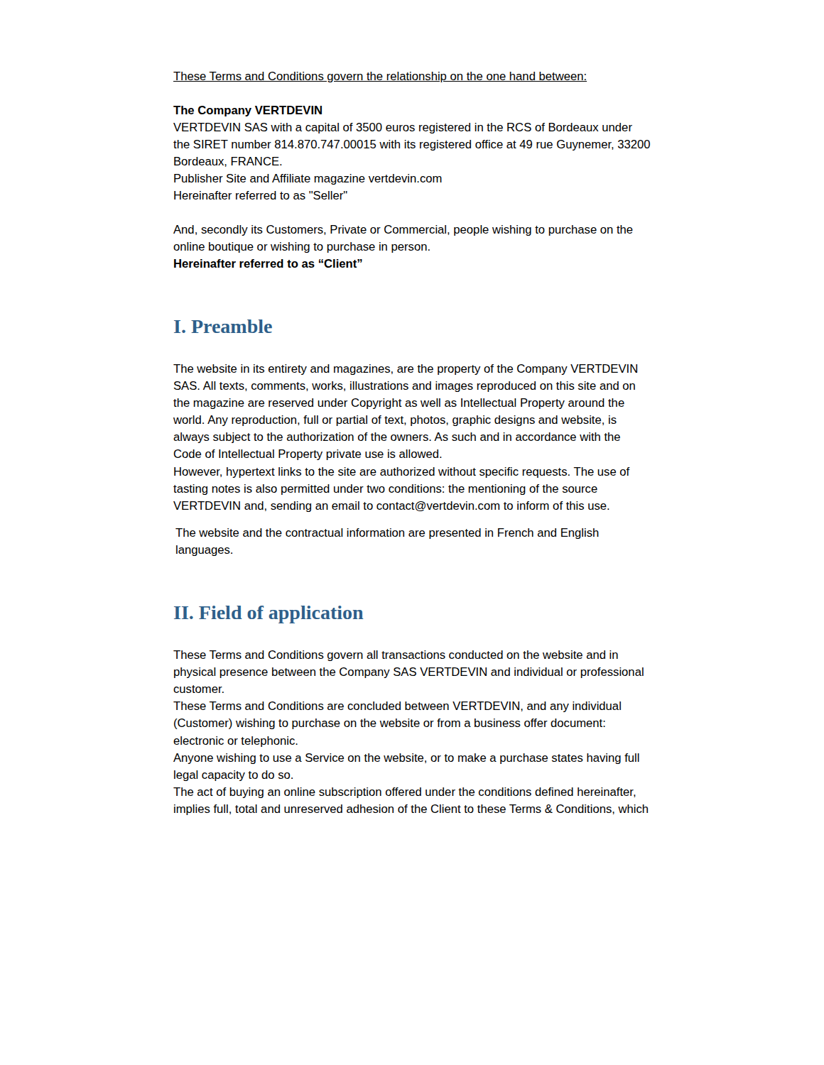These Terms and Conditions govern the relationship on the one hand between:
The Company VERTDEVIN
VERTDEVIN SAS with a capital of 3500 euros registered in the RCS of Bordeaux under the SIRET number 814.870.747.00015 with its registered office at 49 rue Guynemer, 33200 Bordeaux, FRANCE.
Publisher Site and Affiliate magazine vertdevin.com
Hereinafter referred to as "Seller"
And, secondly its Customers, Private or Commercial, people wishing to purchase on the online boutique or wishing to purchase in person.
Hereinafter referred to as “Client”
I. Preamble
The website in its entirety and magazines, are the property of the Company VERTDEVIN SAS. All texts, comments, works, illustrations and images reproduced on this site and on the magazine are reserved under Copyright as well as Intellectual Property around the world. Any reproduction, full or partial of text, photos, graphic designs and website, is always subject to the authorization of the owners. As such and in accordance with the Code of Intellectual Property private use is allowed.
However, hypertext links to the site are authorized without specific requests. The use of tasting notes is also permitted under two conditions: the mentioning of the source VERTDEVIN and, sending an email to contact@vertdevin.com to inform of this use.
The website and the contractual information are presented in French and English languages.
II. Field of application
These Terms and Conditions govern all transactions conducted on the website and in physical presence between the Company SAS VERTDEVIN and individual or professional customer.
These Terms and Conditions are concluded between VERTDEVIN, and any individual (Customer) wishing to purchase on the website or from a business offer document: electronic or telephonic.
Anyone wishing to use a Service on the website, or to make a purchase states having full legal capacity to do so.
The act of buying an online subscription offered under the conditions defined hereinafter, implies full, total and unreserved adhesion of the Client to these Terms & Conditions, which